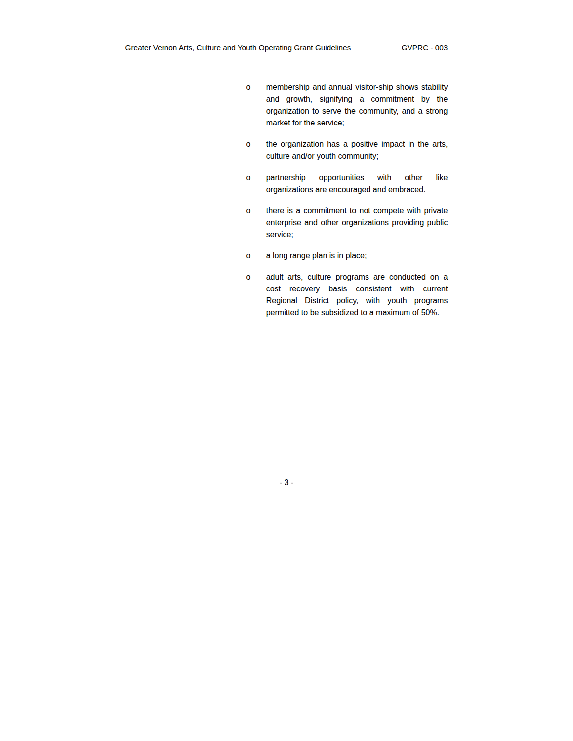Greater Vernon Arts, Culture and Youth Operating Grant Guidelines GVPRC - 003
membership and annual visitor-ship shows stability and growth, signifying a commitment by the organization to serve the community, and a strong market for the service;
the organization has a positive impact in the arts, culture and/or youth community;
partnership opportunities with other like organizations are encouraged and embraced.
there is a commitment to not compete with private enterprise and other organizations providing public service;
a long range plan is in place;
adult arts, culture programs are conducted on a cost recovery basis consistent with current Regional District policy, with youth programs permitted to be subsidized to a maximum of 50%.
- 3 -